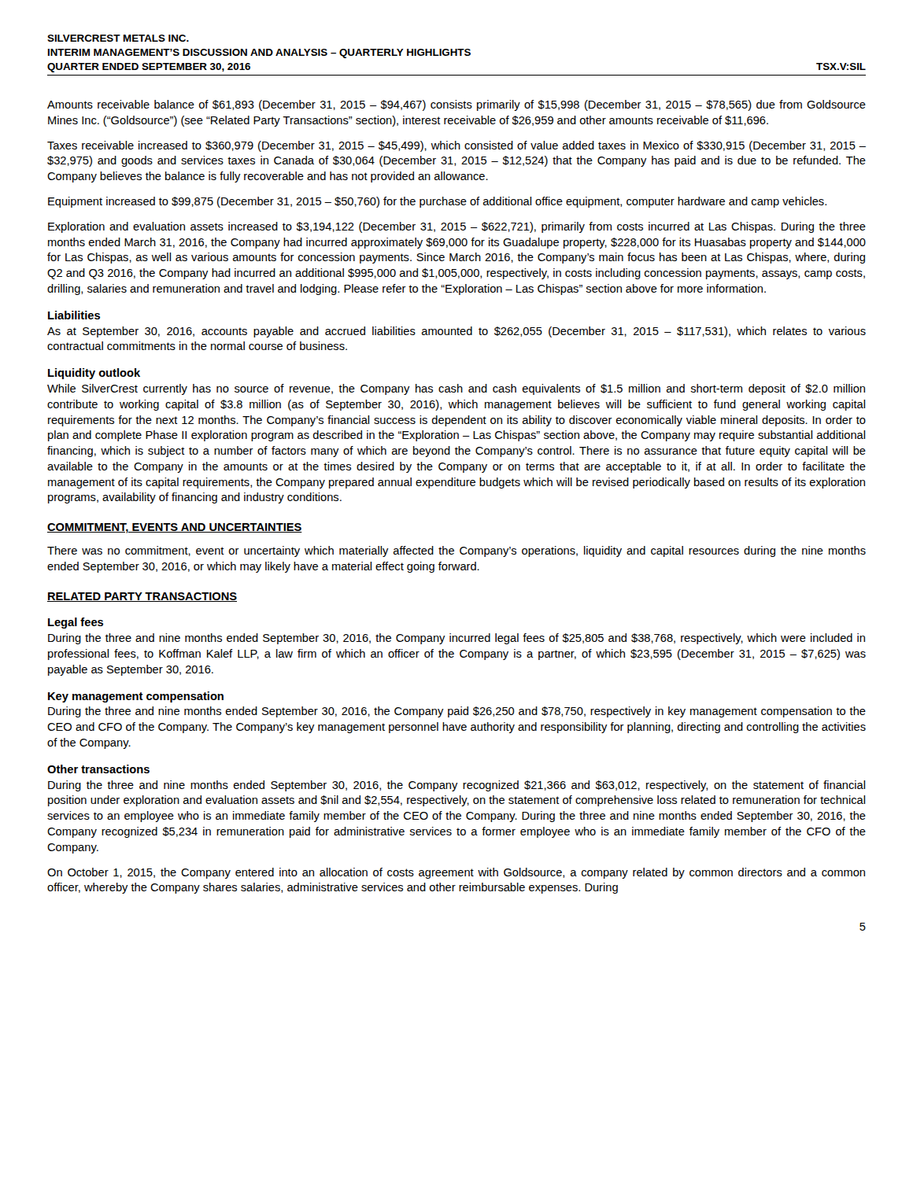SILVERCREST METALS INC. INTERIM MANAGEMENT’S DISCUSSION AND ANALYSIS – QUARTERLY HIGHLIGHTS
QUARTER ENDED SEPTEMBER 30, 2016 TSX.V:SIL
Amounts receivable balance of $61,893 (December 31, 2015 – $94,467) consists primarily of $15,998 (December 31, 2015 – $78,565) due from Goldsource Mines Inc. (“Goldsource”) (see “Related Party Transactions” section), interest receivable of $26,959 and other amounts receivable of $11,696.
Taxes receivable increased to $360,979 (December 31, 2015 – $45,499), which consisted of value added taxes in Mexico of $330,915 (December 31, 2015 – $32,975) and goods and services taxes in Canada of $30,064 (December 31, 2015 – $12,524) that the Company has paid and is due to be refunded. The Company believes the balance is fully recoverable and has not provided an allowance.
Equipment increased to $99,875 (December 31, 2015 – $50,760) for the purchase of additional office equipment, computer hardware and camp vehicles.
Exploration and evaluation assets increased to $3,194,122 (December 31, 2015 – $622,721), primarily from costs incurred at Las Chispas. During the three months ended March 31, 2016, the Company had incurred approximately $69,000 for its Guadalupe property, $228,000 for its Huasabas property and $144,000 for Las Chispas, as well as various amounts for concession payments. Since March 2016, the Company’s main focus has been at Las Chispas, where, during Q2 and Q3 2016, the Company had incurred an additional $995,000 and $1,005,000, respectively, in costs including concession payments, assays, camp costs, drilling, salaries and remuneration and travel and lodging. Please refer to the “Exploration – Las Chispas” section above for more information.
Liabilities
As at September 30, 2016, accounts payable and accrued liabilities amounted to $262,055 (December 31, 2015 – $117,531), which relates to various contractual commitments in the normal course of business.
Liquidity outlook
While SilverCrest currently has no source of revenue, the Company has cash and cash equivalents of $1.5 million and short-term deposit of $2.0 million contribute to working capital of $3.8 million (as of September 30, 2016), which management believes will be sufficient to fund general working capital requirements for the next 12 months. The Company’s financial success is dependent on its ability to discover economically viable mineral deposits. In order to plan and complete Phase II exploration program as described in the “Exploration – Las Chispas” section above, the Company may require substantial additional financing, which is subject to a number of factors many of which are beyond the Company’s control. There is no assurance that future equity capital will be available to the Company in the amounts or at the times desired by the Company or on terms that are acceptable to it, if at all. In order to facilitate the management of its capital requirements, the Company prepared annual expenditure budgets which will be revised periodically based on results of its exploration programs, availability of financing and industry conditions.
COMMITMENT, EVENTS AND UNCERTAINTIES
There was no commitment, event or uncertainty which materially affected the Company’s operations, liquidity and capital resources during the nine months ended September 30, 2016, or which may likely have a material effect going forward.
RELATED PARTY TRANSACTIONS
Legal fees
During the three and nine months ended September 30, 2016, the Company incurred legal fees of $25,805 and $38,768, respectively, which were included in professional fees, to Koffman Kalef LLP, a law firm of which an officer of the Company is a partner, of which $23,595 (December 31, 2015 – $7,625) was payable as September 30, 2016.
Key management compensation
During the three and nine months ended September 30, 2016, the Company paid $26,250 and $78,750, respectively in key management compensation to the CEO and CFO of the Company. The Company’s key management personnel have authority and responsibility for planning, directing and controlling the activities of the Company.
Other transactions
During the three and nine months ended September 30, 2016, the Company recognized $21,366 and $63,012, respectively, on the statement of financial position under exploration and evaluation assets and $nil and $2,554, respectively, on the statement of comprehensive loss related to remuneration for technical services to an employee who is an immediate family member of the CEO of the Company. During the three and nine months ended September 30, 2016, the Company recognized $5,234 in remuneration paid for administrative services to a former employee who is an immediate family member of the CFO of the Company.
On October 1, 2015, the Company entered into an allocation of costs agreement with Goldsource, a company related by common directors and a common officer, whereby the Company shares salaries, administrative services and other reimbursable expenses. During
5